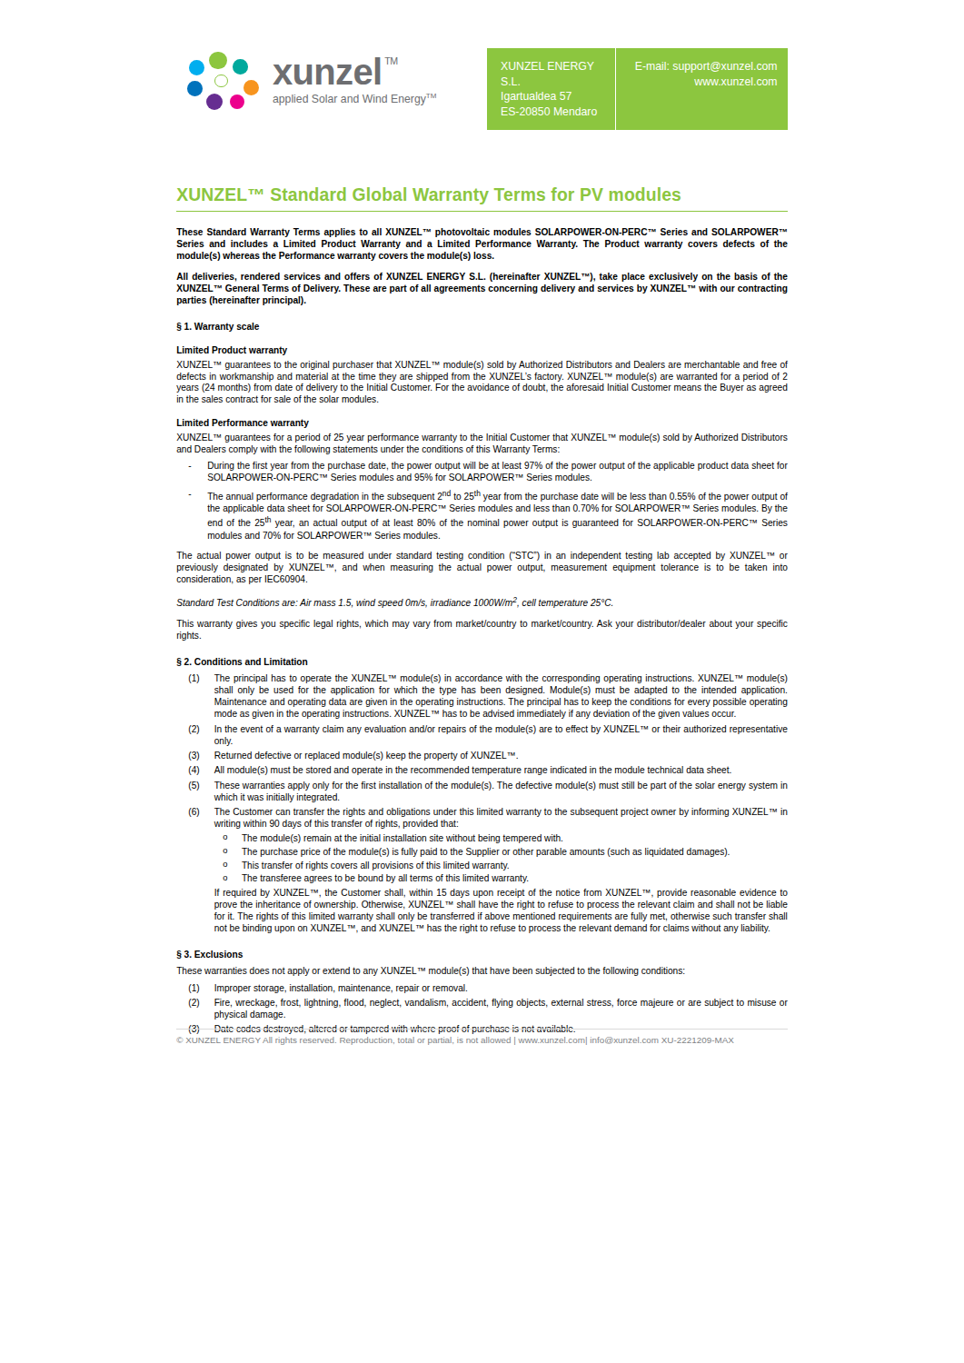xunzelTM
applied Solar and Wind EnergyTM
XUNZEL ENERGY S.L.
Igartualdea 57
ES-20850 Mendaro
E-mail: support@xunzel.com
www.xunzel.com
XUNZEL™ Standard Global Warranty Terms for PV modules
These Standard Warranty Terms applies to all XUNZEL™ photovoltaic modules SOLARPOWER-ON-PERC™ Series and SOLARPOWER™ Series and includes a Limited Product Warranty and a Limited Performance Warranty. The Product warranty covers defects of the module(s) whereas the Performance warranty covers the module(s) loss.
All deliveries, rendered services and offers of XUNZEL ENERGY S.L. (hereinafter XUNZEL™), take place exclusively on the basis of the XUNZEL™ General Terms of Delivery. These are part of all agreements concerning delivery and services by XUNZEL™ with our contracting parties (hereinafter principal).
§ 1. Warranty scale
Limited Product warranty
XUNZEL™ guarantees to the original purchaser that XUNZEL™ module(s) sold by Authorized Distributors and Dealers are merchantable and free of defects in workmanship and material at the time they are shipped from the XUNZEL’s factory. XUNZEL™ module(s) are warranted for a period of 2 years (24 months) from date of delivery to the Initial Customer. For the avoidance of doubt, the aforesaid Initial Customer means the Buyer as agreed in the sales contract for sale of the solar modules.
Limited Performance warranty
XUNZEL™ guarantees for a period of 25 year performance warranty to the Initial Customer that XUNZEL™ module(s) sold by Authorized Distributors and Dealers comply with the following statements under the conditions of this Warranty Terms:
During the first year from the purchase date, the power output will be at least 97% of the power output of the applicable product data sheet for SOLARPOWER-ON-PERC™ Series modules and 95% for SOLARPOWER™ Series modules.
The annual performance degradation in the subsequent 2nd to 25th year from the purchase date will be less than 0.55% of the power output of the applicable data sheet for SOLARPOWER-ON-PERC™ Series modules and less than 0.70% for SOLARPOWER™ Series modules. By the end of the 25th year, an actual output of at least 80% of the nominal power output is guaranteed for SOLARPOWER-ON-PERC™ Series modules and 70% for SOLARPOWER™ Series modules.
The actual power output is to be measured under standard testing condition (“STC”) in an independent testing lab accepted by XUNZEL™ or previously designated by XUNZEL™, and when measuring the actual power output, measurement equipment tolerance is to be taken into consideration, as per IEC60904.
Standard Test Conditions are: Air mass 1.5, wind speed 0m/s, irradiance 1000W/m2, cell temperature 25°C.
This warranty gives you specific legal rights, which may vary from market/country to market/country. Ask your distributor/dealer about your specific rights.
§ 2. Conditions and Limitation
The principal has to operate the XUNZEL™ module(s) in accordance with the corresponding operating instructions. XUNZEL™ module(s) shall only be used for the application for which the type has been designed. Module(s) must be adapted to the intended application. Maintenance and operating data are given in the operating instructions. The principal has to keep the conditions for every possible operating mode as given in the operating instructions. XUNZEL™ has to be advised immediately if any deviation of the given values occur.
In the event of a warranty claim any evaluation and/or repairs of the module(s) are to effect by XUNZEL™ or their authorized representative only.
Returned defective or replaced module(s) keep the property of XUNZEL™.
All module(s) must be stored and operate in the recommended temperature range indicated in the module technical data sheet.
These warranties apply only for the first installation of the module(s). The defective module(s) must still be part of the solar energy system in which it was initially integrated.
The Customer can transfer the rights and obligations under this limited warranty to the subsequent project owner by informing XUNZEL™ in writing within 90 days of this transfer of rights, provided that:
The module(s) remain at the initial installation site without being tempered with.
The purchase price of the module(s) is fully paid to the Supplier or other parable amounts (such as liquidated damages).
This transfer of rights covers all provisions of this limited warranty.
The transferee agrees to be bound by all terms of this limited warranty.
If required by XUNZEL™, the Customer shall, within 15 days upon receipt of the notice from XUNZEL™, provide reasonable evidence to prove the inheritance of ownership. Otherwise, XUNZEL™ shall have the right to refuse to process the relevant claim and shall not be liable for it. The rights of this limited warranty shall only be transferred if above mentioned requirements are fully met, otherwise such transfer shall not be binding upon on XUNZEL™, and XUNZEL™ has the right to refuse to process the relevant demand for claims without any liability.
§ 3. Exclusions
These warranties does not apply or extend to any XUNZEL™ module(s) that have been subjected to the following conditions:
Improper storage, installation, maintenance, repair or removal.
Fire, wreckage, frost, lightning, flood, neglect, vandalism, accident, flying objects, external stress, force majeure or are subject to misuse or physical damage.
Date codes destroyed, altered or tampered with where proof of purchase is not available.
© XUNZEL ENERGY All rights reserved. Reproduction, total or partial, is not allowed | www.xunzel.com| info@xunzel.com XU-2221209-MAX